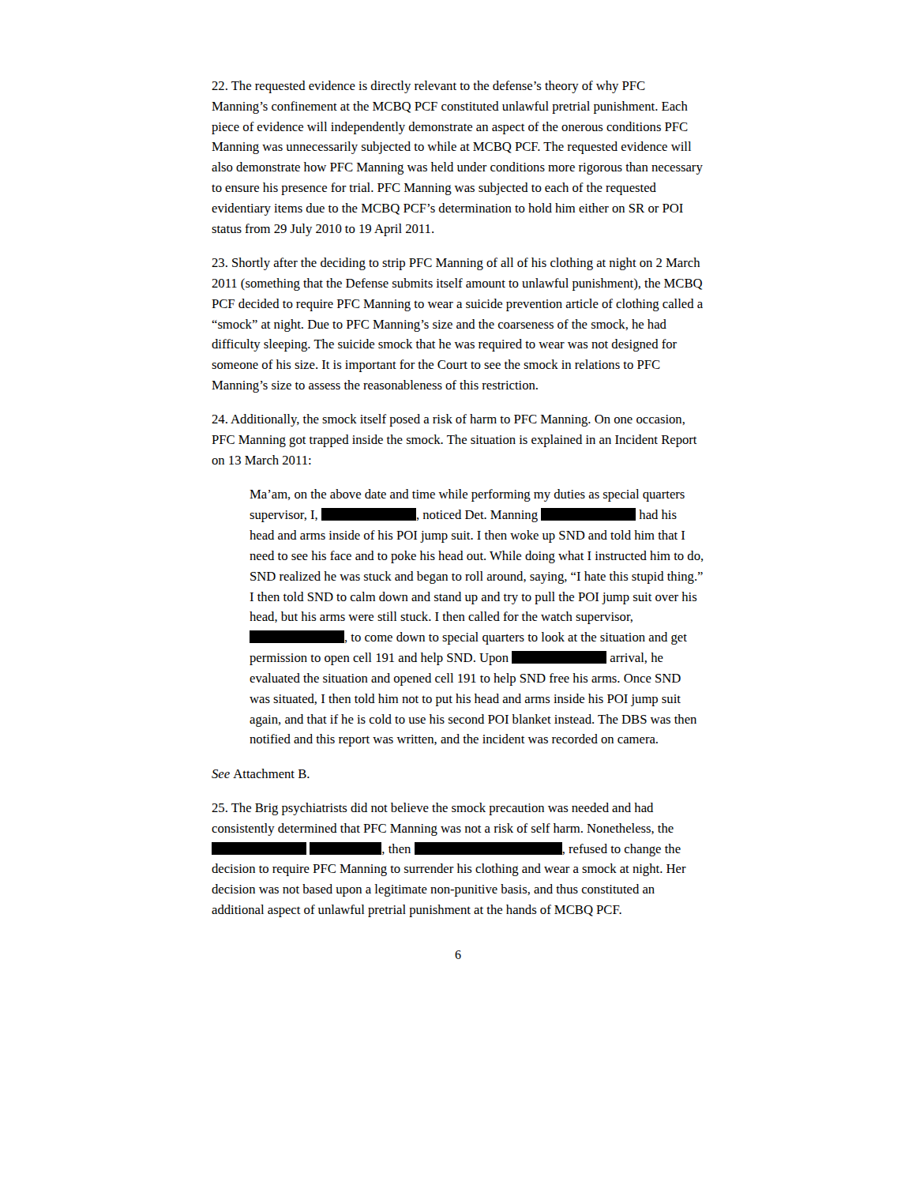22. The requested evidence is directly relevant to the defense’s theory of why PFC Manning’s confinement at the MCBQ PCF constituted unlawful pretrial punishment. Each piece of evidence will independently demonstrate an aspect of the onerous conditions PFC Manning was unnecessarily subjected to while at MCBQ PCF. The requested evidence will also demonstrate how PFC Manning was held under conditions more rigorous than necessary to ensure his presence for trial. PFC Manning was subjected to each of the requested evidentiary items due to the MCBQ PCF’s determination to hold him either on SR or POI status from 29 July 2010 to 19 April 2011.
23. Shortly after the deciding to strip PFC Manning of all of his clothing at night on 2 March 2011 (something that the Defense submits itself amount to unlawful punishment), the MCBQ PCF decided to require PFC Manning to wear a suicide prevention article of clothing called a “smock” at night. Due to PFC Manning’s size and the coarseness of the smock, he had difficulty sleeping. The suicide smock that he was required to wear was not designed for someone of his size. It is important for the Court to see the smock in relations to PFC Manning’s size to assess the reasonableness of this restriction.
24. Additionally, the smock itself posed a risk of harm to PFC Manning. On one occasion, PFC Manning got trapped inside the smock. The situation is explained in an Incident Report on 13 March 2011:
Ma’am, on the above date and time while performing my duties as special quarters supervisor, I, , noticed Det. Manning had his head and arms inside of his POI jump suit. I then woke up SND and told him that I need to see his face and to poke his head out. While doing what I instructed him to do, SND realized he was stuck and began to roll around, saying, “I hate this stupid thing.” I then told SND to calm down and stand up and try to pull the POI jump suit over his head, but his arms were still stuck. I then called for the watch supervisor, , to come down to special quarters to look at the situation and get permission to open cell 191 and help SND. Upon arrival, he evaluated the situation and opened cell 191 to help SND free his arms. Once SND was situated, I then told him not to put his head and arms inside his POI jump suit again, and that if he is cold to use his second POI blanket instead. The DBS was then notified and this report was written, and the incident was recorded on camera.
See Attachment B.
25. The Brig psychiatrists did not believe the smock precaution was needed and had consistently determined that PFC Manning was not a risk of self harm. Nonetheless, the , then , refused to change the decision to require PFC Manning to surrender his clothing and wear a smock at night. Her decision was not based upon a legitimate non-punitive basis, and thus constituted an additional aspect of unlawful pretrial punishment at the hands of MCBQ PCF.
6